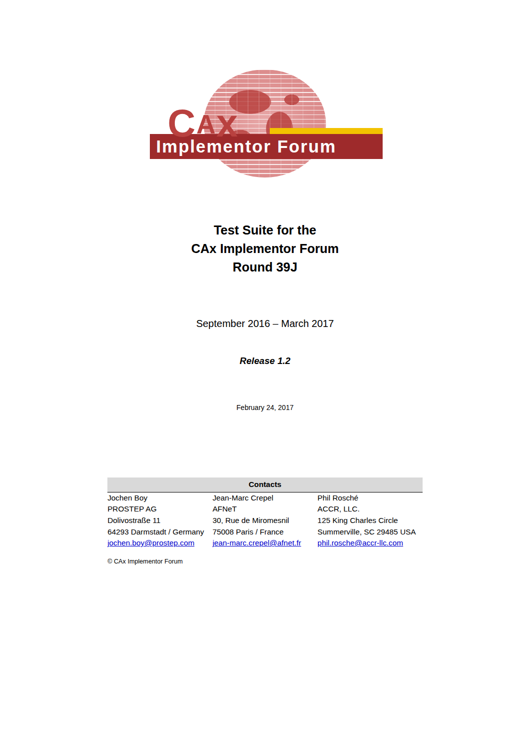CAx
Implementor Forum
Test Suite for the
CAx Implementor Forum
Round 39J
September 2016 – March 2017
Release 1.2
February 24, 2017
Contacts
| Jochen Boy | Jean-Marc Crepel | Phil Rosché |
| PROSTEP AG | AFNeT | ACCR, LLC. |
| Dolivostraße 11 | 30, Rue de Miromesnil | 125 King Charles Circle |
| 64293 Darmstadt / Germany | 75008 Paris / France | Summerville, SC 29485 USA |
| jochen.boy@prostep.com | jean-marc.crepel@afnet.fr | phil.rosche@accr-llc.com |
© CAx Implementor Forum